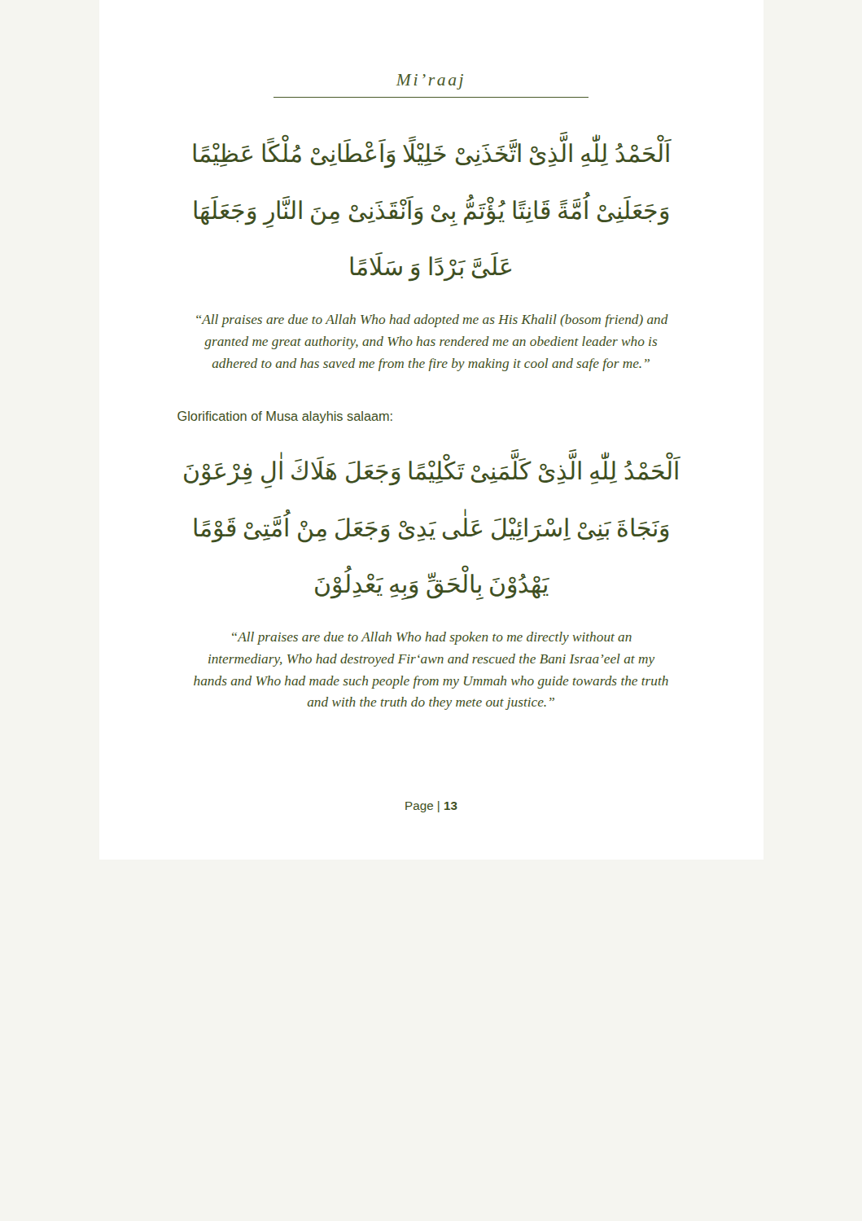Mi’raaj
اَلْحَمْدُ لِلّٰهِ الَّذِىْ اتَّخَذَنِىْ خَلِيْلًا وَاَعْطَانِىْ مُلْكًا عَظِيْمًا وَجَعَلَنِىْ اُمَّةً قَانِتًا يُؤْتَمُّ بِىْ وَاَنْقَذَنِىْ مِنَ النَّارِ وَجَعَلَهَا عَلَىَّ بَرْدًا وَ سَلَامًا
“All praises are due to Allah Who had adopted me as His Khalil (bosom friend) and granted me great authority, and Who has rendered me an obedient leader who is adhered to and has saved me from the fire by making it cool and safe for me.”
Glorification of Musa alayhis salaam:
اَلْحَمْدُ لِلّٰهِ الَّذِىْ كَلَّمَنِىْ تَكْلِيْمًا وَجَعَلَ هَلَاكَ اٰلِ فِرْعَوْنَ وَنَجَاةَ بَنِىْ اِسْرَائِيْلَ عَلٰى يَدِىْ وَجَعَلَ مِنْ اُمَّتِىْ قَوْمًا يَهْدُوْنَ بِالْحَقِّ وَبِهِ يَعْدِلُوْنَ
“All praises are due to Allah Who had spoken to me directly without an intermediary, Who had destroyed Fir‘awn and rescued the Bani Israa’eel at my hands and Who had made such people from my Ummah who guide towards the truth and with the truth do they mete out justice.”
Page | 13